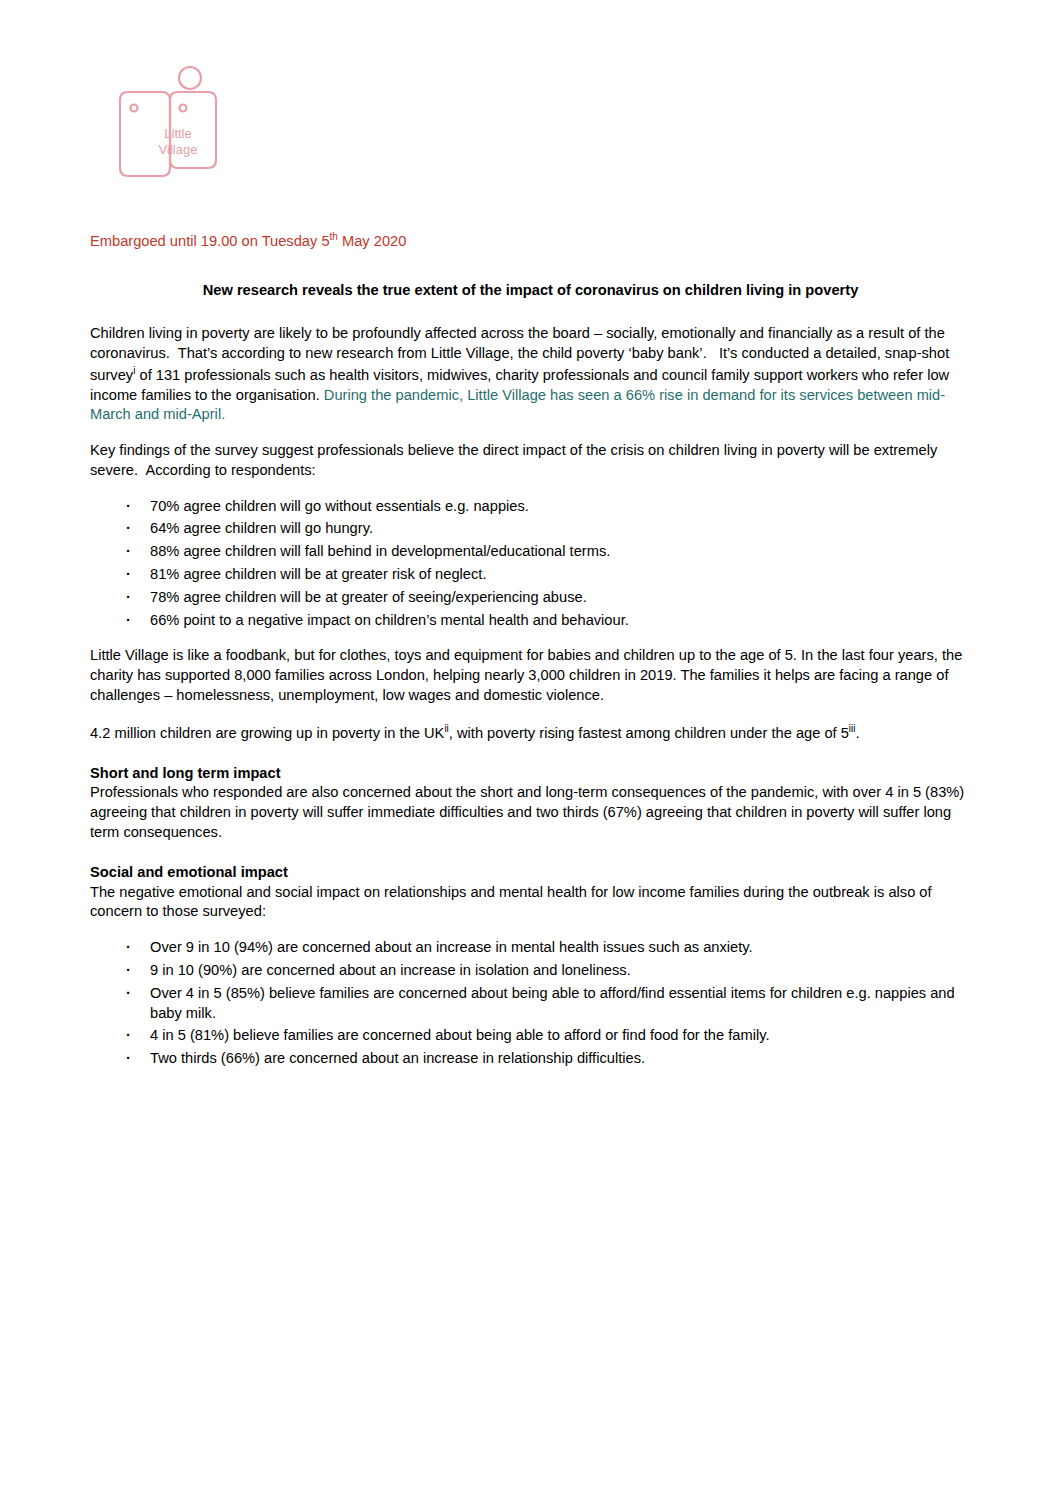Little Village
Embargoed until 19.00 on Tuesday 5th May 2020
New research reveals the true extent of the impact of coronavirus on children living in poverty
Children living in poverty are likely to be profoundly affected across the board – socially, emotionally and financially as a result of the coronavirus. That’s according to new research from Little Village, the child poverty ‘baby bank’. It’s conducted a detailed, snap-shot surveyi of 131 professionals such as health visitors, midwives, charity professionals and council family support workers who refer low income families to the organisation. During the pandemic, Little Village has seen a 66% rise in demand for its services between mid-March and mid-April.
Key findings of the survey suggest professionals believe the direct impact of the crisis on children living in poverty will be extremely severe. According to respondents:
70% agree children will go without essentials e.g. nappies.
64% agree children will go hungry.
88% agree children will fall behind in developmental/educational terms.
81% agree children will be at greater risk of neglect.
78% agree children will be at greater of seeing/experiencing abuse.
66% point to a negative impact on children’s mental health and behaviour.
Little Village is like a foodbank, but for clothes, toys and equipment for babies and children up to the age of 5. In the last four years, the charity has supported 8,000 families across London, helping nearly 3,000 children in 2019. The families it helps are facing a range of challenges – homelessness, unemployment, low wages and domestic violence.
4.2 million children are growing up in poverty in the UKii, with poverty rising fastest among children under the age of 5iii.
Short and long term impact
Professionals who responded are also concerned about the short and long-term consequences of the pandemic, with over 4 in 5 (83%) agreeing that children in poverty will suffer immediate difficulties and two thirds (67%) agreeing that children in poverty will suffer long term consequences.
Social and emotional impact
The negative emotional and social impact on relationships and mental health for low income families during the outbreak is also of concern to those surveyed:
Over 9 in 10 (94%) are concerned about an increase in mental health issues such as anxiety.
9 in 10 (90%) are concerned about an increase in isolation and loneliness.
Over 4 in 5 (85%) believe families are concerned about being able to afford/find essential items for children e.g. nappies and baby milk.
4 in 5 (81%) believe families are concerned about being able to afford or find food for the family.
Two thirds (66%) are concerned about an increase in relationship difficulties.